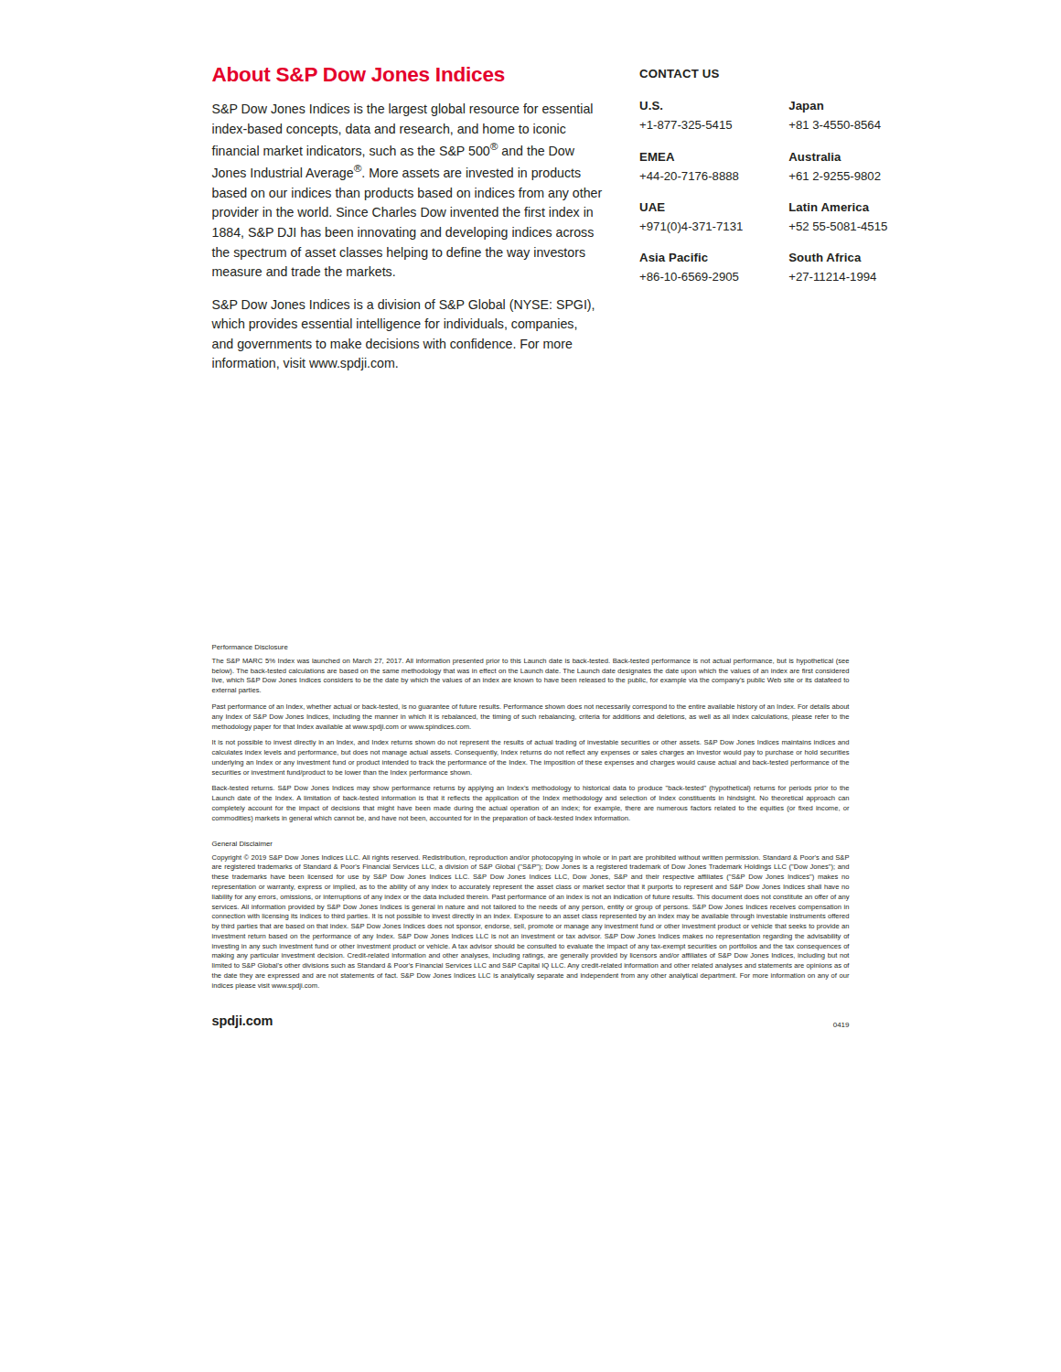About S&P Dow Jones Indices
S&P Dow Jones Indices is the largest global resource for essential index-based concepts, data and research, and home to iconic financial market indicators, such as the S&P 500® and the Dow Jones Industrial Average®. More assets are invested in products based on our indices than products based on indices from any other provider in the world. Since Charles Dow invented the first index in 1884, S&P DJI has been innovating and developing indices across the spectrum of asset classes helping to define the way investors measure and trade the markets.
S&P Dow Jones Indices is a division of S&P Global (NYSE: SPGI), which provides essential intelligence for individuals, companies, and governments to make decisions with confidence. For more information, visit www.spdji.com.
CONTACT US
U.S.
+1-877-325-5415
Japan
+81 3-4550-8564
EMEA
+44-20-7176-8888
Australia
+61 2-9255-9802
UAE
+971(0)4-371-7131
Latin America
+52 55-5081-4515
Asia Pacific
+86-10-6569-2905
South Africa
+27-11214-1994
Performance Disclosure
The S&P MARC 5% Index was launched on March 27, 2017. All information presented prior to this Launch date is back-tested. Back-tested performance is not actual performance, but is hypothetical (see below). The back-tested calculations are based on the same methodology that was in effect on the Launch date. The Launch date designates the date upon which the values of an index are first considered live, which S&P Dow Jones Indices considers to be the date by which the values of an index are known to have been released to the public, for example via the company's public Web site or its datafeed to external parties.
Past performance of an Index, whether actual or back-tested, is no guarantee of future results. Performance shown does not necessarily correspond to the entire available history of an Index. For details about any Index of S&P Dow Jones Indices, including the manner in which it is rebalanced, the timing of such rebalancing, criteria for additions and deletions, as well as all index calculations, please refer to the methodology paper for that Index available at www.spdji.com or www.spindices.com.
It is not possible to invest directly in an Index, and Index returns shown do not represent the results of actual trading of investable securities or other assets. S&P Dow Jones Indices maintains indices and calculates index levels and performance, but does not manage actual assets. Consequently, Index returns do not reflect any expenses or sales charges an investor would pay to purchase or hold securities underlying an Index or any investment fund or product intended to track the performance of the Index. The imposition of these expenses and charges would cause actual and back-tested performance of the securities or investment fund/product to be lower than the Index performance shown.
Back-tested returns. S&P Dow Jones Indices may show performance returns by applying an Index's methodology to historical data to produce "back-tested" (hypothetical) returns for periods prior to the Launch date of the Index. A limitation of back-tested information is that it reflects the application of the Index methodology and selection of Index constituents in hindsight. No theoretical approach can completely account for the impact of decisions that might have been made during the actual operation of an index; for example, there are numerous factors related to the equities (or fixed income, or commodities) markets in general which cannot be, and have not been, accounted for in the preparation of back-tested Index information.
General Disclaimer
Copyright © 2019 S&P Dow Jones Indices LLC. All rights reserved. Redistribution, reproduction and/or photocopying in whole or in part are prohibited without written permission. Standard & Poor's and S&P are registered trademarks of Standard & Poor's Financial Services LLC, a division of S&P Global ("S&P"); Dow Jones is a registered trademark of Dow Jones Trademark Holdings LLC ("Dow Jones"); and these trademarks have been licensed for use by S&P Dow Jones Indices LLC. S&P Dow Jones Indices LLC, Dow Jones, S&P and their respective affiliates ("S&P Dow Jones Indices") makes no representation or warranty, express or implied, as to the ability of any index to accurately represent the asset class or market sector that it purports to represent and S&P Dow Jones Indices shall have no liability for any errors, omissions, or interruptions of any index or the data included therein. Past performance of an index is not an indication of future results. This document does not constitute an offer of any services. All information provided by S&P Dow Jones Indices is general in nature and not tailored to the needs of any person, entity or group of persons. S&P Dow Jones Indices receives compensation in connection with licensing its indices to third parties. It is not possible to invest directly in an index. Exposure to an asset class represented by an index may be available through investable instruments offered by third parties that are based on that index. S&P Dow Jones Indices does not sponsor, endorse, sell, promote or manage any investment fund or other investment product or vehicle that seeks to provide an investment return based on the performance of any Index. S&P Dow Jones Indices LLC is not an investment or tax advisor. S&P Dow Jones Indices makes no representation regarding the advisability of investing in any such investment fund or other investment product or vehicle. A tax advisor should be consulted to evaluate the impact of any tax-exempt securities on portfolios and the tax consequences of making any particular investment decision. Credit-related information and other analyses, including ratings, are generally provided by licensors and/or affiliates of S&P Dow Jones Indices, including but not limited to S&P Global's other divisions such as Standard & Poor's Financial Services LLC and S&P Capital IQ LLC. Any credit-related information and other related analyses and statements are opinions as of the date they are expressed and are not statements of fact. S&P Dow Jones Indices LLC is analytically separate and independent from any other analytical department. For more information on any of our indices please visit www.spdji.com.
spdji.com
0419